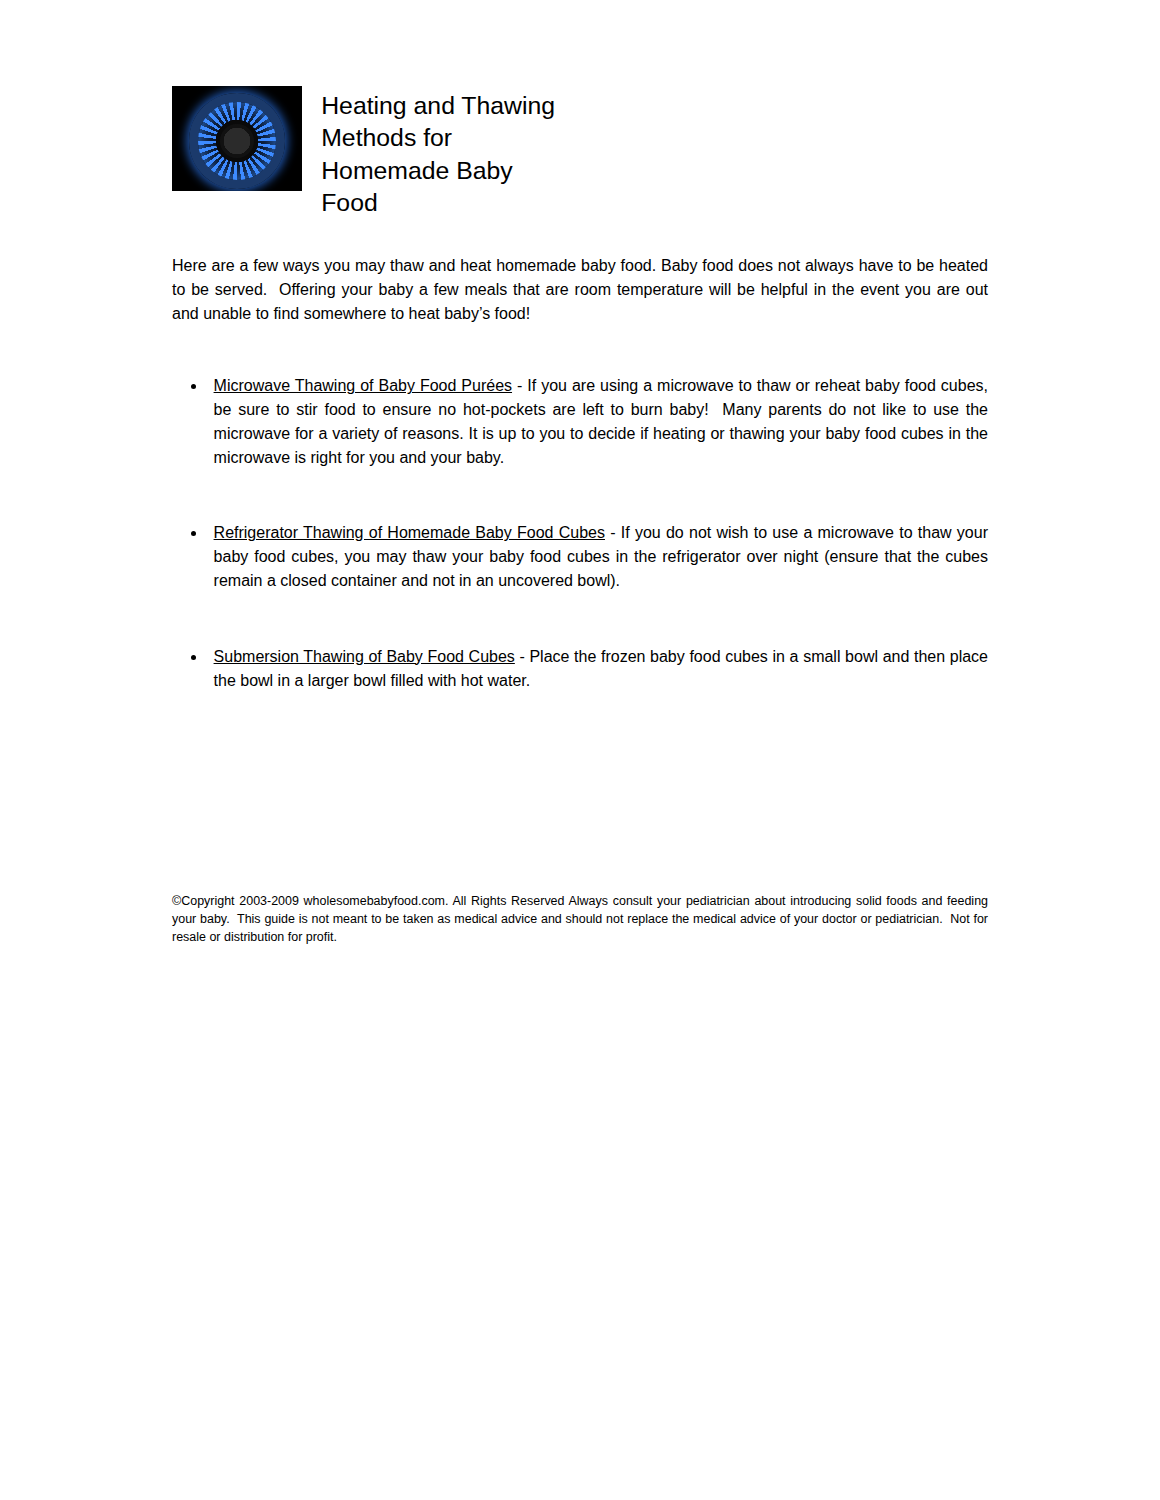Heating and Thawing Methods for Homemade Baby Food
Here are a few ways you may thaw and heat homemade baby food. Baby food does not always have to be heated to be served. Offering your baby a few meals that are room temperature will be helpful in the event you are out and unable to find somewhere to heat baby’s food!
Microwave Thawing of Baby Food Purées - If you are using a microwave to thaw or reheat baby food cubes, be sure to stir food to ensure no hot-pockets are left to burn baby! Many parents do not like to use the microwave for a variety of reasons. It is up to you to decide if heating or thawing your baby food cubes in the microwave is right for you and your baby.
Refrigerator Thawing of Homemade Baby Food Cubes - If you do not wish to use a microwave to thaw your baby food cubes, you may thaw your baby food cubes in the refrigerator over night (ensure that the cubes remain a closed container and not in an uncovered bowl).
Submersion Thawing of Baby Food Cubes - Place the frozen baby food cubes in a small bowl and then place the bowl in a larger bowl filled with hot water.
©Copyright 2003-2009 wholesomebabyfood.com. All Rights Reserved Always consult your pediatrician about introducing solid foods and feeding your baby. This guide is not meant to be taken as medical advice and should not replace the medical advice of your doctor or pediatrician. Not for resale or distribution for profit.